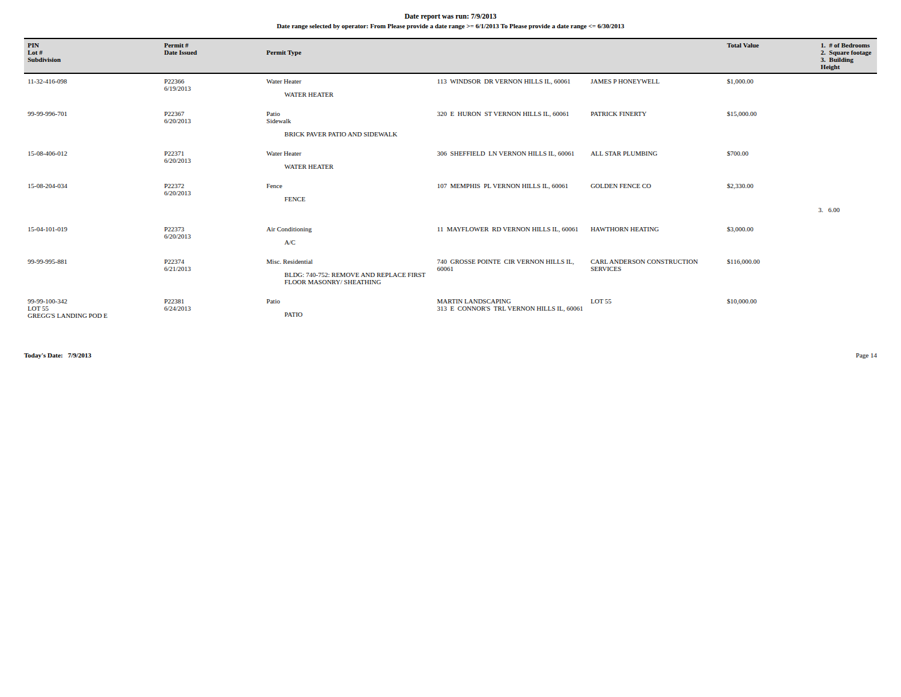Date report was run: 7/9/2013
Date range selected by operator: From Please provide a date range >= 6/1/2013 To Please provide a date range <= 6/30/2013
| PIN Lot # Subdivision | Permit # Date Issued | Permit Type | | | Total Value | 1. # of Bedrooms 2. Square footage 3. Building Height |
| --- | --- | --- | --- | --- | --- | --- |
| 11-32-416-098 | P22366 6/19/2013 | Water Heater WATER HEATER | 113 WINDSOR DR VERNON HILLS IL, 60061 | JAMES P HONEYWELL | $1,000.00 | |
| 99-99-996-701 | P22367 6/20/2013 | Patio Sidewalk BRICK PAVER PATIO AND SIDEWALK | 320 E HURON ST VERNON HILLS IL, 60061 | PATRICK FINERTY | $15,000.00 | |
| 15-08-406-012 | P22371 6/20/2013 | Water Heater WATER HEATER | 306 SHEFFIELD LN VERNON HILLS IL, 60061 | ALL STAR PLUMBING | $700.00 | |
| 15-08-204-034 | P22372 6/20/2013 | Fence FENCE | 107 MEMPHIS PL VERNON HILLS IL, 60061 | GOLDEN FENCE CO | $2,330.00 | 3. 6.00 |
| 15-04-101-019 | P22373 6/20/2013 | Air Conditioning A/C | 11 MAYFLOWER RD VERNON HILLS IL, 60061 | HAWTHORN HEATING | $3,000.00 | |
| 99-99-995-881 | P22374 6/21/2013 | Misc. Residential BLDG: 740-752: REMOVE AND REPLACE FIRST FLOOR MASONRY/ SHEATHING | 740 GROSSE POINTE CIR VERNON HILLS IL, 60061 | CARL ANDERSON CONSTRUCTION SERVICES | $116,000.00 | |
| 99-99-100-342 LOT 55 GREGG'S LANDING POD E | P22381 6/24/2013 | Patio PATIO | MARTIN LANDSCAPING 313 E CONNOR'S TRL VERNON HILLS IL, 60061 | LOT 55 | $10,000.00 | |
Today's Date: 7/9/2013 Page 14